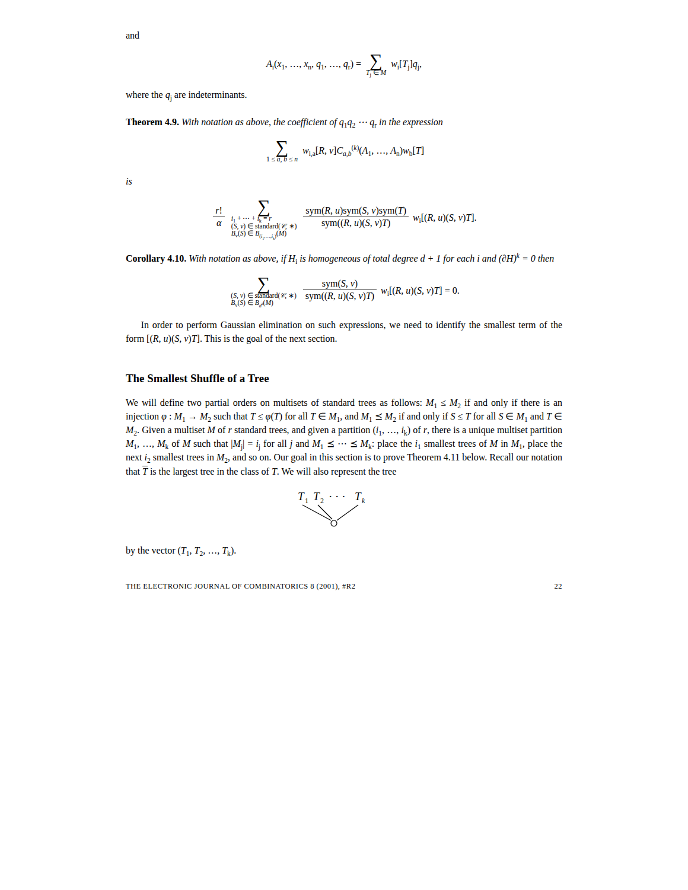and
Ai(x1, …, xn, q1, …, qr) = ∑Tj ∈ M wi[Tj]qj,
where the qj are indeterminants.
Theorem 4.9. With notation as above, the coefficient of q1q2 ⋯ qr in the expression
∑1 ≤ a, b ≤ n wi,a[R, v]Ca,b(k)(A1, …, An)wb[T]
is
r!α ∑ i1 + ⋯ + ik = r (S, v) ∈ standard(𝒞, ∗) Bv(S) ∈ B(i1,…,ik)(M) sym(R, u)sym(S, v)sym(T) sym((R, u)(S, v)T) wi[(R, u)(S, v)T].
Corollary 4.10. With notation as above, if Hi is homogeneous of total degree d + 1 for each i and (∂H)k = 0 then
∑ (S, v) ∈ standard(𝒞, ∗) Bv(S) ∈ Bdk(M) sym(S, v) sym((R, u)(S, v)T) wi[(R, u)(S, v)T] = 0.
In order to perform Gaussian elimination on such expressions, we need to identify the smallest term of the form [(R, u)(S, v)T]. This is the goal of the next section.
The Smallest Shuffle of a Tree
We will define two partial orders on multisets of standard trees as follows: M1 ≤ M2 if and only if there is an injection φ : M1 → M2 such that T ≤ φ(T) for all T ∈ M1, and M1 ⪯ M2 if and only if S ≤ T for all S ∈ M1 and T ∈ M2. Given a multiset M of r standard trees, and given a partition (i1, …, ik) of r, there is a unique multiset partition M1, …, Mk of M such that |Mj| = ij for all j and M1 ⪯ ⋯ ⪯ Mk: place the i1 smallest trees of M in M1, place the next i2 smallest trees in M2, and so on. Our goal in this section is to prove Theorem 4.11 below. Recall our notation that T is the largest tree in the class of T. We will also represent the tree
T 1 T 2 · · · T k
by the vector (T1, T2, …, Tk).
The electronic journal of combinatorics 8 (2001), #R2 22